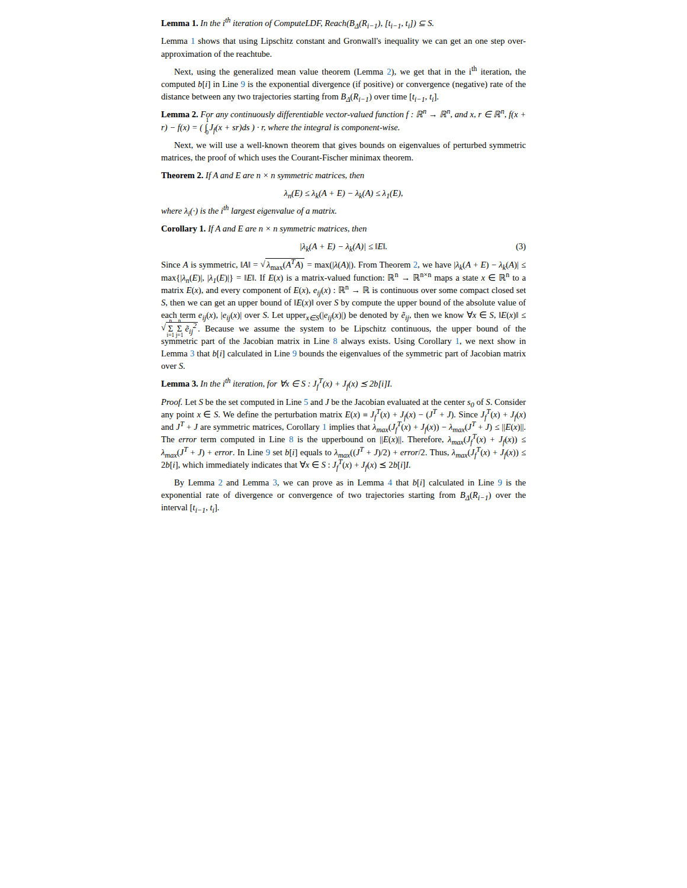Lemma 1. In the ith iteration of ComputeLDF, Reach(BΔ(Ri−1), [ti−1, ti]) ⊆ S.
Lemma 1 shows that using Lipschitz constant and Gronwall's inequality we can get an one step over-approximation of the reachtube.
Next, using the generalized mean value theorem (Lemma 2), we get that in the ith iteration, the computed b[i] in Line 9 is the exponential divergence (if positive) or convergence (negative) rate of the distance between any two trajectories starting from BΔ(Ri−1) over time [ti−1, ti].
Lemma 2. For any continuously differentiable vector-valued function f : ℝn → ℝn, and x, r ∈ ℝn, f(x + r) − f(x) = ( ∫10 Jf(x + sr)ds ) · r, where the integral is component-wise.
Next, we will use a well-known theorem that gives bounds on eigenvalues of perturbed symmetric matrices, the proof of which uses the Courant-Fischer minimax theorem.
Theorem 2. If A and E are n × n symmetric matrices, then
λn(E) ≤ λk(A + E) − λk(A) ≤ λ1(E),
where λi(·) is the ith largest eigenvalue of a matrix.
Corollary 1. If A and E are n × n symmetric matrices, then
|λk(A + E) − λk(A)| ≤ ‖E‖. (3)
Since A is symmetric, ‖A‖ = λmax(ATA) = max(|λ(A)|). From Theorem 2, we have |λk(A + E) − λk(A)| ≤ max{|λn(E)|, |λ1(E)|} = ‖E‖. If E(x) is a matrix-valued function: ℝn → ℝn×n maps a state x ∈ ℝn to a matrix E(x), and every component of E(x), eij(x) : ℝn → ℝ is continuous over some compact closed set S, then we can get an upper bound of ‖E(x)‖ over S by compute the upper bound of the absolute value of each term eij(x), |eij(x)| over S. Let upperx∈S(|eij(x)|) be denoted by ẽij, then we know ∀x ∈ S, ‖E(x)‖ ≤ Σni=1 Σnj=1 ẽij2. Because we assume the system to be Lipschitz continuous, the upper bound of the symmetric part of the Jacobian matrix in Line 8 always exists. Using Corollary 1, we next show in Lemma 3 that b[i] calculated in Line 9 bounds the eigenvalues of the symmetric part of Jacobian matrix over S.
Lemma 3. In the ith iteration, for ∀x ∈ S : JfT(x) + Jf(x) ⪯ 2b[i]I.
Proof. Let S be the set computed in Line 5 and J be the Jacobian evaluated at the center s0 of S. Consider any point x ∈ S. We define the perturbation matrix E(x) ≡ JfT(x) + Jf(x) − (JT + J). Since JfT(x) + Jf(x) and JT + J are symmetric matrices, Corollary 1 implies that λmax(JfT(x) + Jf(x)) − λmax(JT + J) ≤ ||E(x)||. The error term computed in Line 8 is the upperbound on ||E(x)||. Therefore, λmax(JfT(x) + Jf(x)) ≤ λmax(JT + J) + error. In Line 9 set b[i] equals to λmax((JT + J)/2) + error/2. Thus, λmax(JfT(x) + Jf(x)) ≤ 2b[i], which immediately indicates that ∀x ∈ S : JfT(x) + Jf(x) ⪯ 2b[i]I.
By Lemma 2 and Lemma 3, we can prove as in Lemma 4 that b[i] calculated in Line 9 is the exponential rate of divergence or convergence of two trajectories starting from BΔ(Ri−1) over the interval [ti−1, ti].